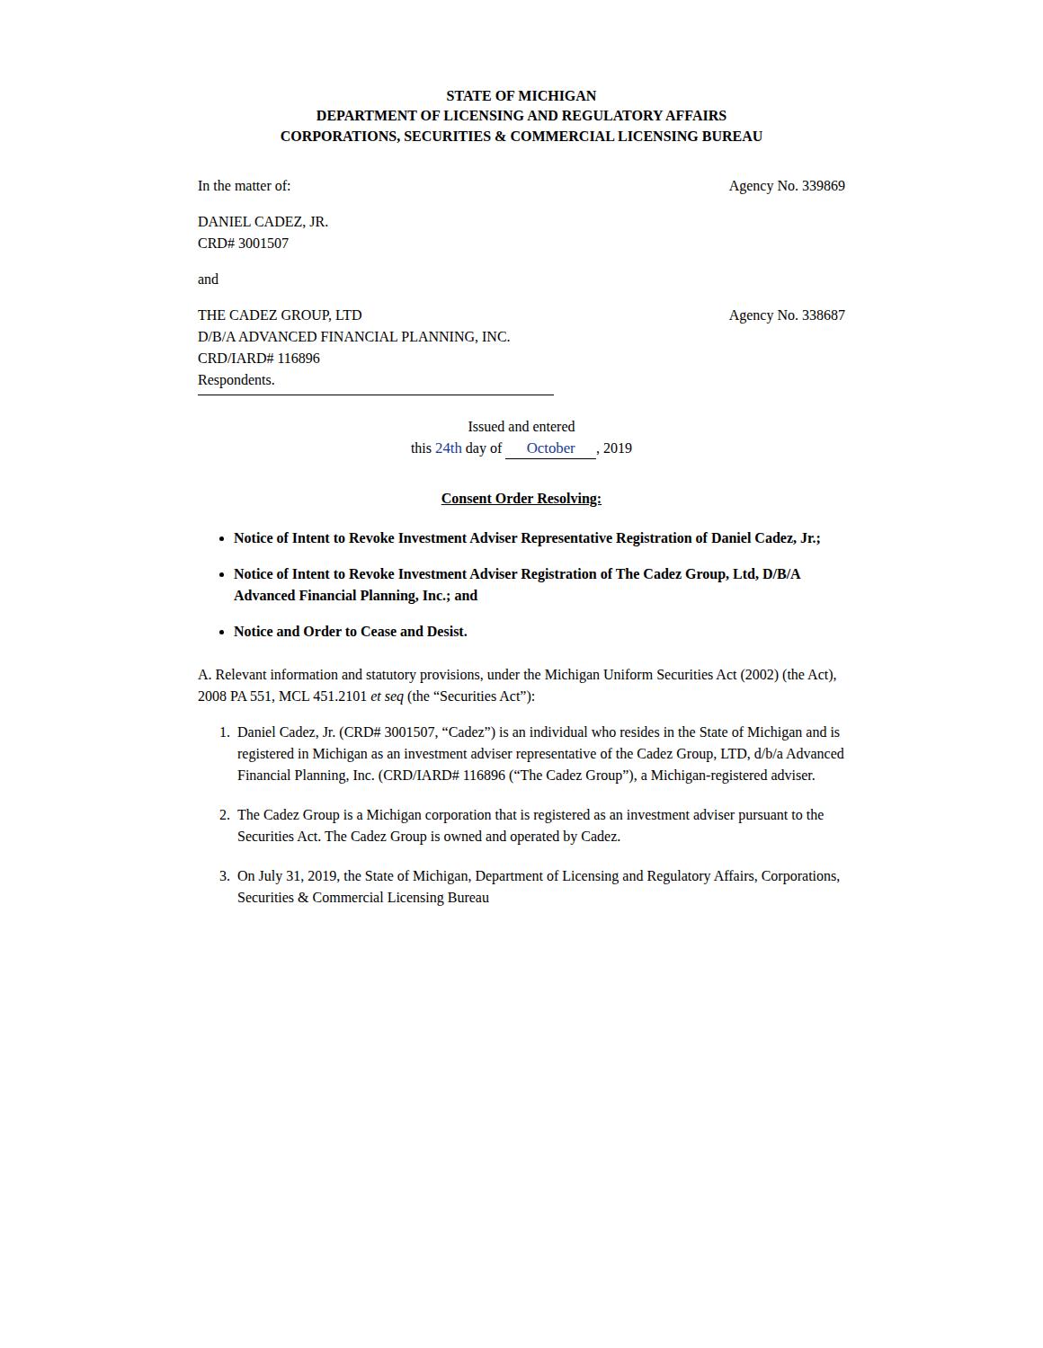State of Michigan
Department of Licensing and Regulatory Affairs
Corporations, Securities & Commercial Licensing Bureau
In the matter of:
Agency No. 339869
DANIEL CADEZ, JR.
CRD# 3001507
and
THE CADEZ GROUP, LTD
D/B/A ADVANCED FINANCIAL PLANNING, INC.
CRD/IARD# 116896
Respondents.
Agency No. 338687
Issued and entered this 24th day of October, 2019
Consent Order Resolving:
Notice of Intent to Revoke Investment Adviser Representative Registration of Daniel Cadez, Jr.;
Notice of Intent to Revoke Investment Adviser Registration of The Cadez Group, Ltd, D/B/A Advanced Financial Planning, Inc.; and
Notice and Order to Cease and Desist.
A. Relevant information and statutory provisions, under the Michigan Uniform Securities Act (2002) (the Act), 2008 PA 551, MCL 451.2101 et seq (the “Securities Act”):
Daniel Cadez, Jr. (CRD# 3001507, “Cadez”) is an individual who resides in the State of Michigan and is registered in Michigan as an investment adviser representative of the Cadez Group, LTD, d/b/a Advanced Financial Planning, Inc. (CRD/IARD# 116896 (“The Cadez Group”), a Michigan-registered adviser.
The Cadez Group is a Michigan corporation that is registered as an investment adviser pursuant to the Securities Act. The Cadez Group is owned and operated by Cadez.
On July 31, 2019, the State of Michigan, Department of Licensing and Regulatory Affairs, Corporations, Securities & Commercial Licensing Bureau